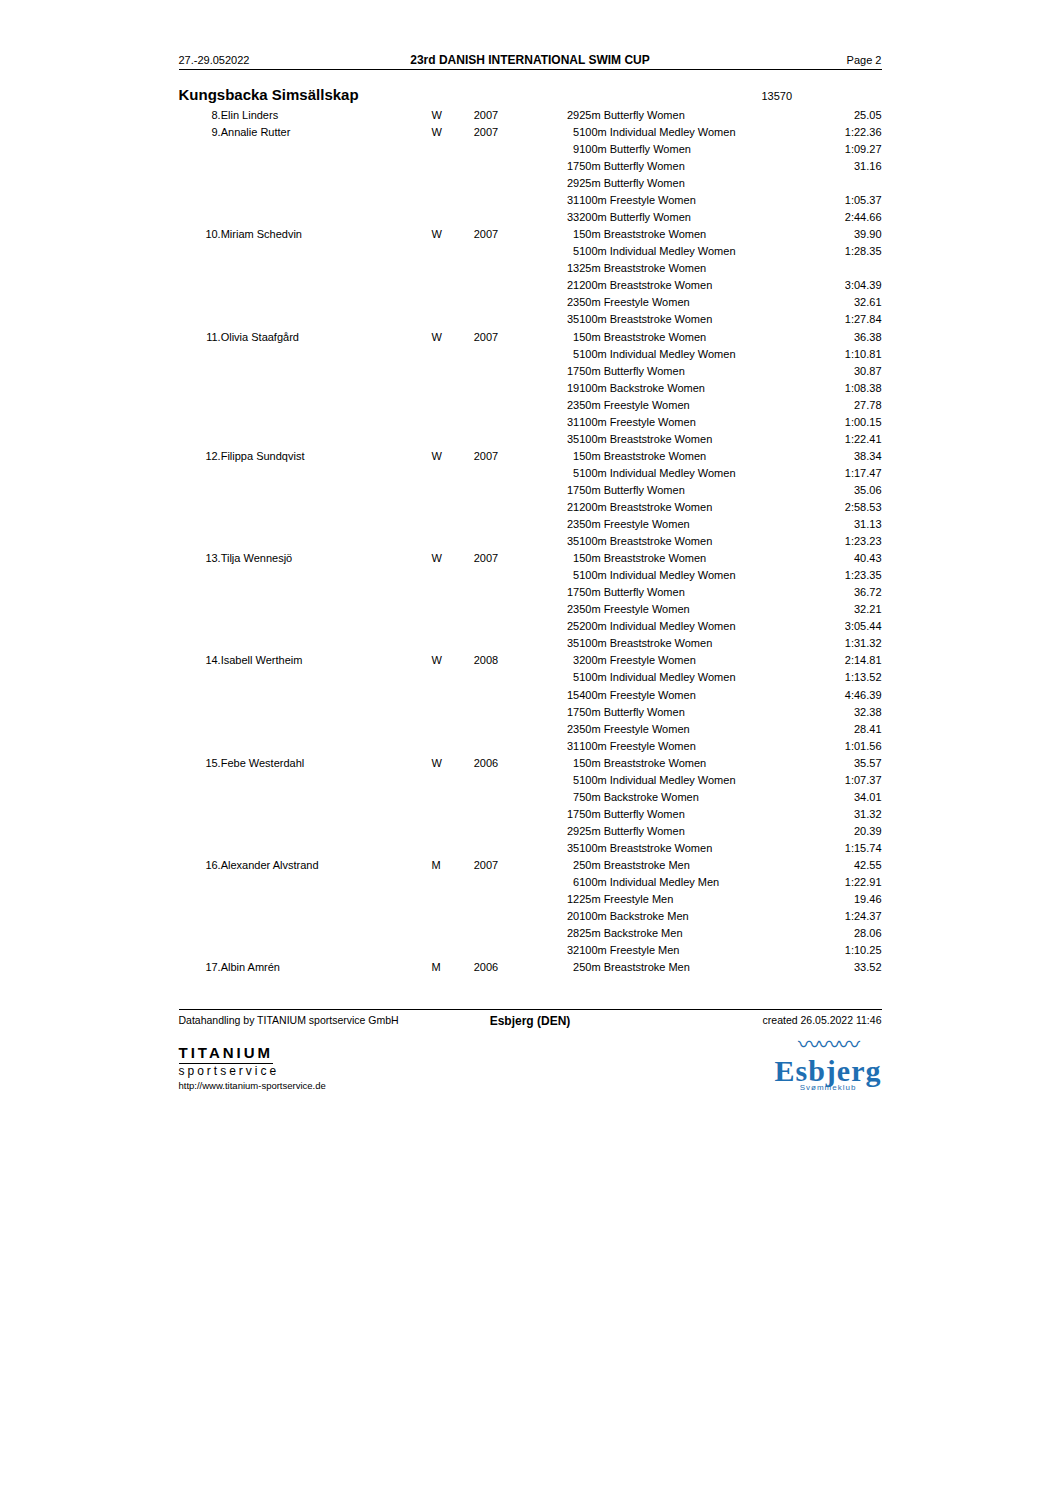27.-29.052022
23rd DANISH INTERNATIONAL SWIM CUP
Page 2
Kungsbacka Simsällskap
13570
| 8. | Elin Linders | W | 2007 | 29 | 25m Butterfly Women | 25.05 |
| 9. | Annalie Rutter | W | 2007 | 5 | 100m Individual Medley Women | 1:22.36 |
| | | | | 9 | 100m Butterfly Women | 1:09.27 |
| | | | | 17 | 50m Butterfly Women | 31.16 |
| | | | | 29 | 25m Butterfly Women | |
| | | | | 31 | 100m Freestyle Women | 1:05.37 |
| | | | | 33 | 200m Butterfly Women | 2:44.66 |
| 10. | Miriam Schedvin | W | 2007 | 1 | 50m Breaststroke Women | 39.90 |
| | | | | 5 | 100m Individual Medley Women | 1:28.35 |
| | | | | 13 | 25m Breaststroke Women | |
| | | | | 21 | 200m Breaststroke Women | 3:04.39 |
| | | | | 23 | 50m Freestyle Women | 32.61 |
| | | | | 35 | 100m Breaststroke Women | 1:27.84 |
| 11. | Olivia Staafgård | W | 2007 | 1 | 50m Breaststroke Women | 36.38 |
| | | | | 5 | 100m Individual Medley Women | 1:10.81 |
| | | | | 17 | 50m Butterfly Women | 30.87 |
| | | | | 19 | 100m Backstroke Women | 1:08.38 |
| | | | | 23 | 50m Freestyle Women | 27.78 |
| | | | | 31 | 100m Freestyle Women | 1:00.15 |
| | | | | 35 | 100m Breaststroke Women | 1:22.41 |
| 12. | Filippa Sundqvist | W | 2007 | 1 | 50m Breaststroke Women | 38.34 |
| | | | | 5 | 100m Individual Medley Women | 1:17.47 |
| | | | | 17 | 50m Butterfly Women | 35.06 |
| | | | | 21 | 200m Breaststroke Women | 2:58.53 |
| | | | | 23 | 50m Freestyle Women | 31.13 |
| | | | | 35 | 100m Breaststroke Women | 1:23.23 |
| 13. | Tilja Wennesjö | W | 2007 | 1 | 50m Breaststroke Women | 40.43 |
| | | | | 5 | 100m Individual Medley Women | 1:23.35 |
| | | | | 17 | 50m Butterfly Women | 36.72 |
| | | | | 23 | 50m Freestyle Women | 32.21 |
| | | | | 25 | 200m Individual Medley Women | 3:05.44 |
| | | | | 35 | 100m Breaststroke Women | 1:31.32 |
| 14. | Isabell Wertheim | W | 2008 | 3 | 200m Freestyle Women | 2:14.81 |
| | | | | 5 | 100m Individual Medley Women | 1:13.52 |
| | | | | 15 | 400m Freestyle Women | 4:46.39 |
| | | | | 17 | 50m Butterfly Women | 32.38 |
| | | | | 23 | 50m Freestyle Women | 28.41 |
| | | | | 31 | 100m Freestyle Women | 1:01.56 |
| 15. | Febe Westerdahl | W | 2006 | 1 | 50m Breaststroke Women | 35.57 |
| | | | | 5 | 100m Individual Medley Women | 1:07.37 |
| | | | | 7 | 50m Backstroke Women | 34.01 |
| | | | | 17 | 50m Butterfly Women | 31.32 |
| | | | | 29 | 25m Butterfly Women | 20.39 |
| | | | | 35 | 100m Breaststroke Women | 1:15.74 |
| 16. | Alexander Alvstrand | M | 2007 | 2 | 50m Breaststroke Men | 42.55 |
| | | | | 6 | 100m Individual Medley Men | 1:22.91 |
| | | | | 12 | 25m Freestyle Men | 19.46 |
| | | | | 20 | 100m Backstroke Men | 1:24.37 |
| | | | | 28 | 25m Backstroke Men | 28.06 |
| | | | | 32 | 100m Freestyle Men | 1:10.25 |
| 17. | Albin Amrén | M | 2006 | 2 | 50m Breaststroke Men | 33.52 |
Datahandling by TITANIUM sportservice GmbH
Esbjerg (DEN)
created 26.05.2022 11:46
TITANIUM sportservice http://www.titanium-sportservice.de
〰〰〰
Esbjerg
Svømmeklub